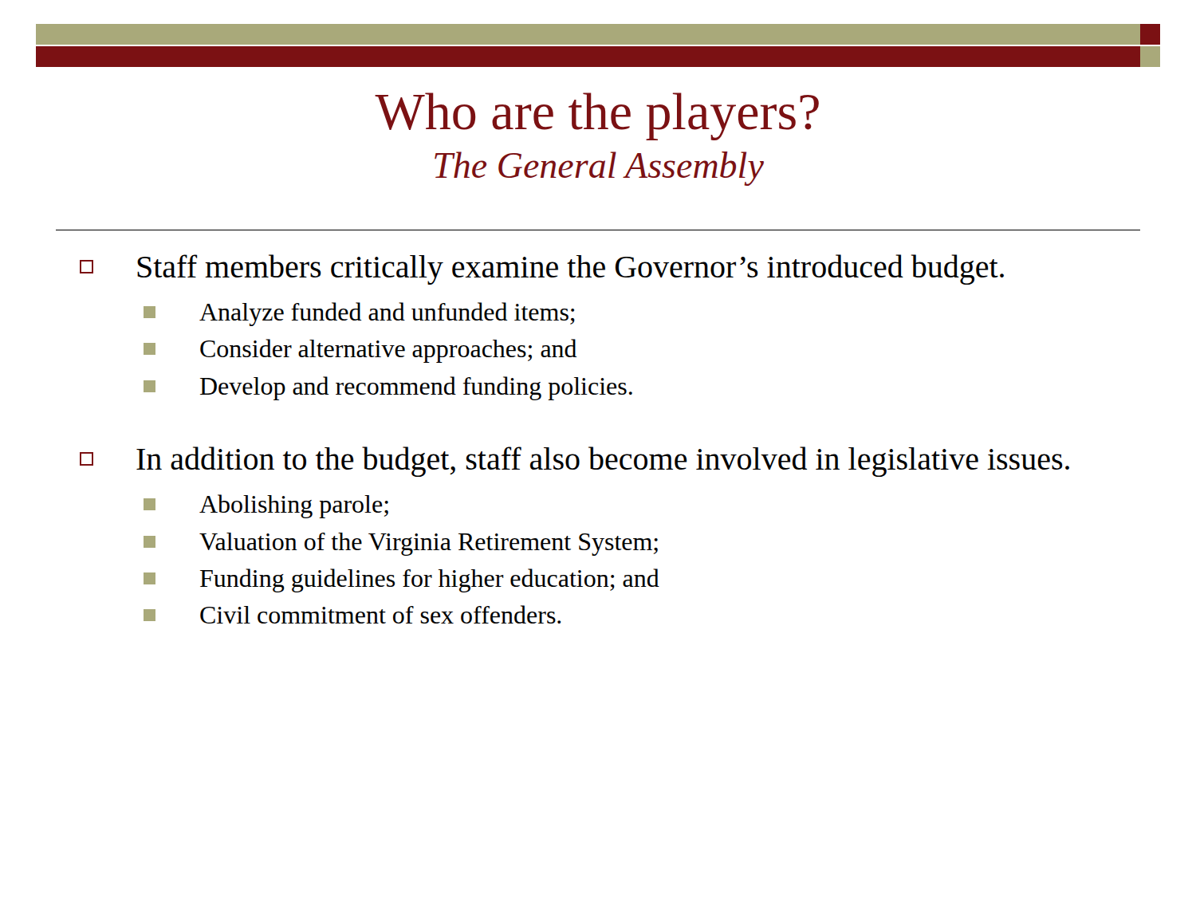Who are the players?
The General Assembly
Staff members critically examine the Governor’s introduced budget.
Analyze funded and unfunded items;
Consider alternative approaches; and
Develop and recommend funding policies.
In addition to the budget, staff also become involved in legislative issues.
Abolishing parole;
Valuation of the Virginia Retirement System;
Funding guidelines for higher education; and
Civil commitment of sex offenders.